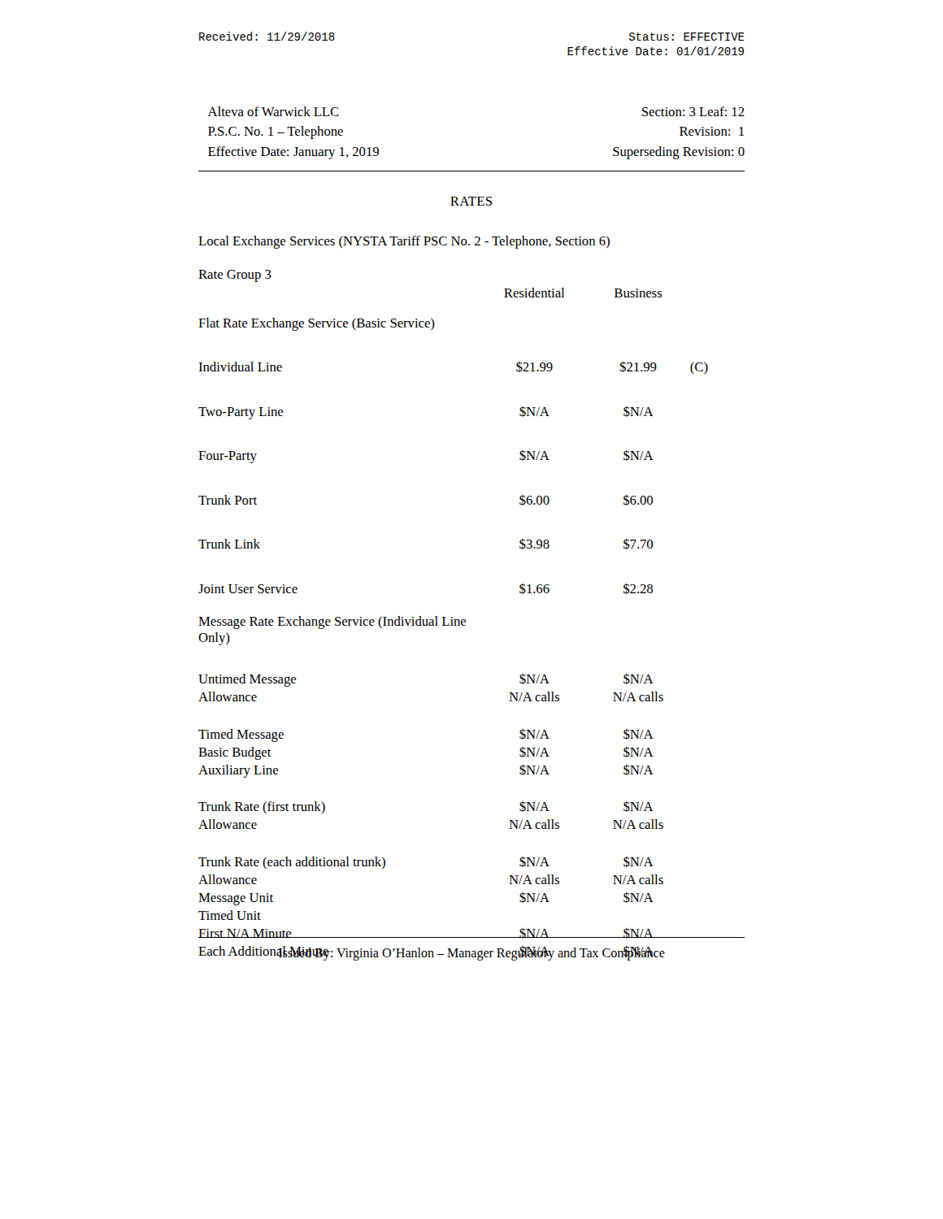Received: 11/29/2018
Status: EFFECTIVE
Effective Date: 01/01/2019
Alteva of Warwick LLC
P.S.C. No. 1 – Telephone
Effective Date: January 1, 2019
Section: 3 Leaf: 12
Revision: 1
Superseding Revision: 0
RATES
Local Exchange Services (NYSTA Tariff PSC No. 2 - Telephone, Section 6)
Rate Group 3
| | Residential | Business | |
| --- | --- | --- | --- |
| Flat Rate Exchange Service (Basic Service) | | | |
| Individual Line | $21.99 | $21.99 | (C) |
| Two-Party Line | $N/A | $N/A | |
| Four-Party | $N/A | $N/A | |
| Trunk Port | $6.00 | $6.00 | |
| Trunk Link | $3.98 | $7.70 | |
| Joint User Service | $1.66 | $2.28 | |
| Message Rate Exchange Service (Individual Line Only) | | | |
| Untimed Message | $N/A | $N/A | |
| Allowance | N/A calls | N/A calls | |
| Timed Message | $N/A | $N/A | |
| Basic Budget | $N/A | $N/A | |
| Auxiliary Line | $N/A | $N/A | |
| Trunk Rate (first trunk) | $N/A | $N/A | |
| Allowance | N/A calls | N/A calls | |
| Trunk Rate (each additional trunk) | $N/A | $N/A | |
| Allowance | N/A calls | N/A calls | |
| Message Unit | $N/A | $N/A | |
| Timed Unit | | | |
| First N/A Minute | $N/A | $N/A | |
| Each Additional Minute | $N/A | $N/A | |
Issued By: Virginia O’Hanlon – Manager Regulatory and Tax Compliance